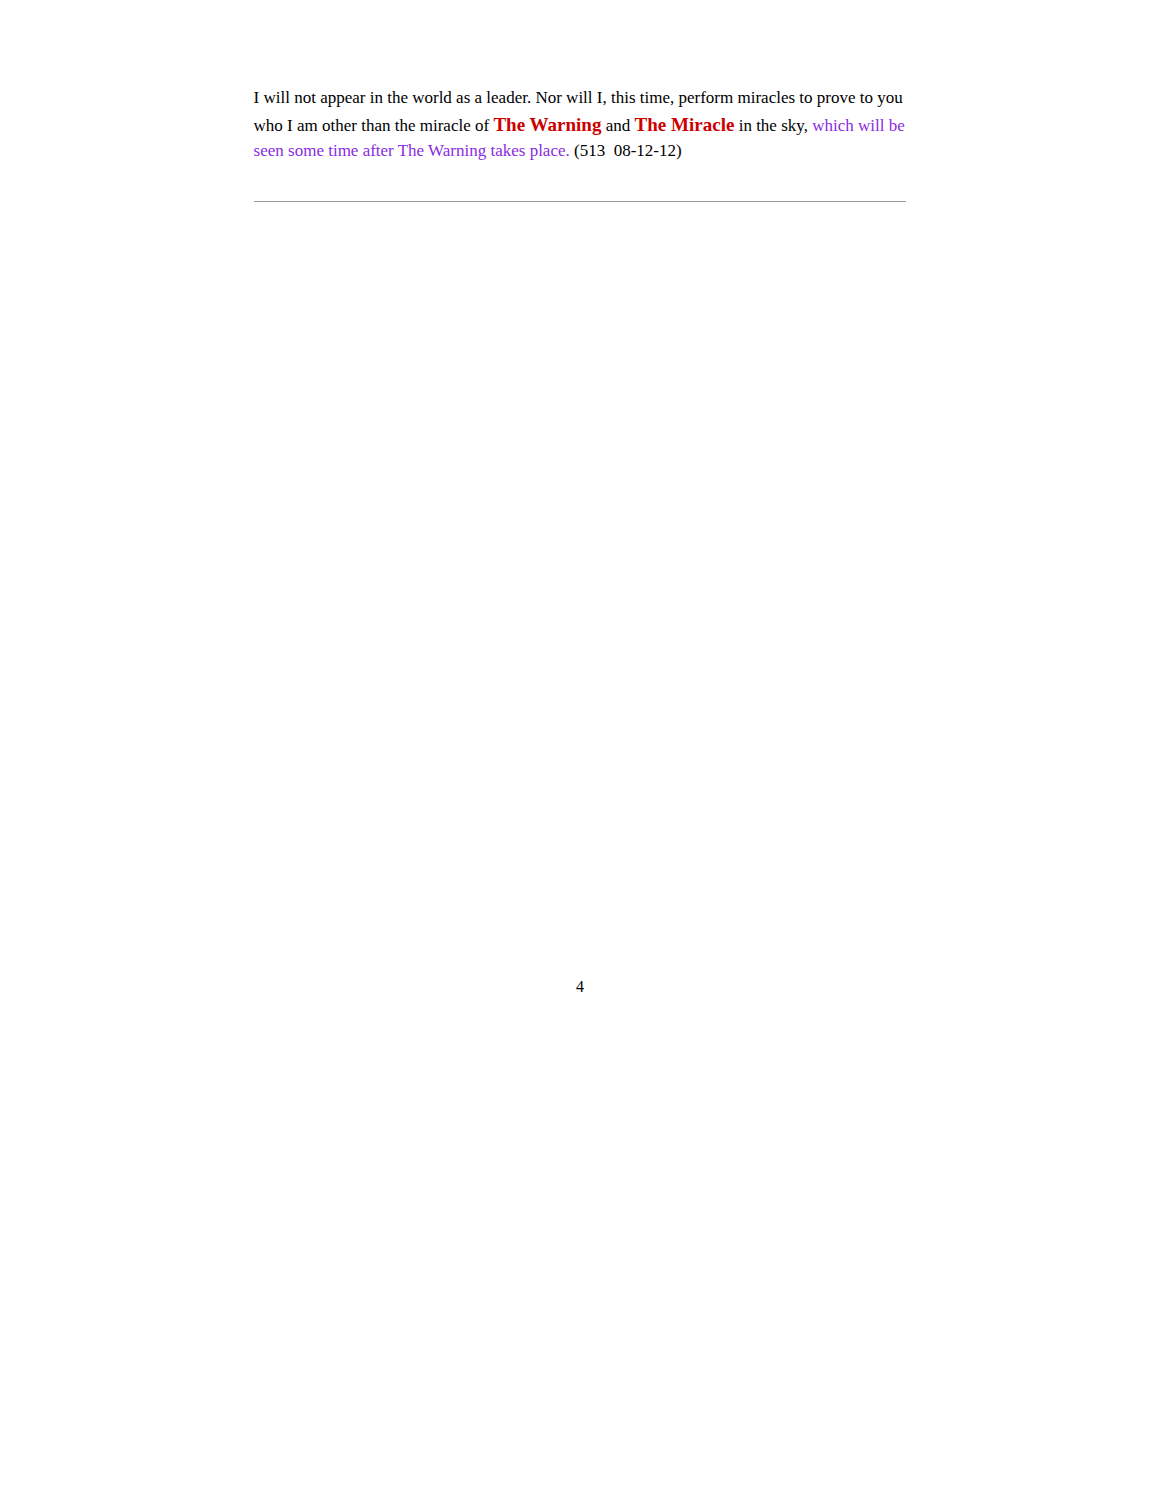I will not appear in the world as a leader. Nor will I, this time, perform miracles to prove to you who I am other than the miracle of The Warning and The Miracle in the sky, which will be seen some time after The Warning takes place. (513 08-12-12)
4